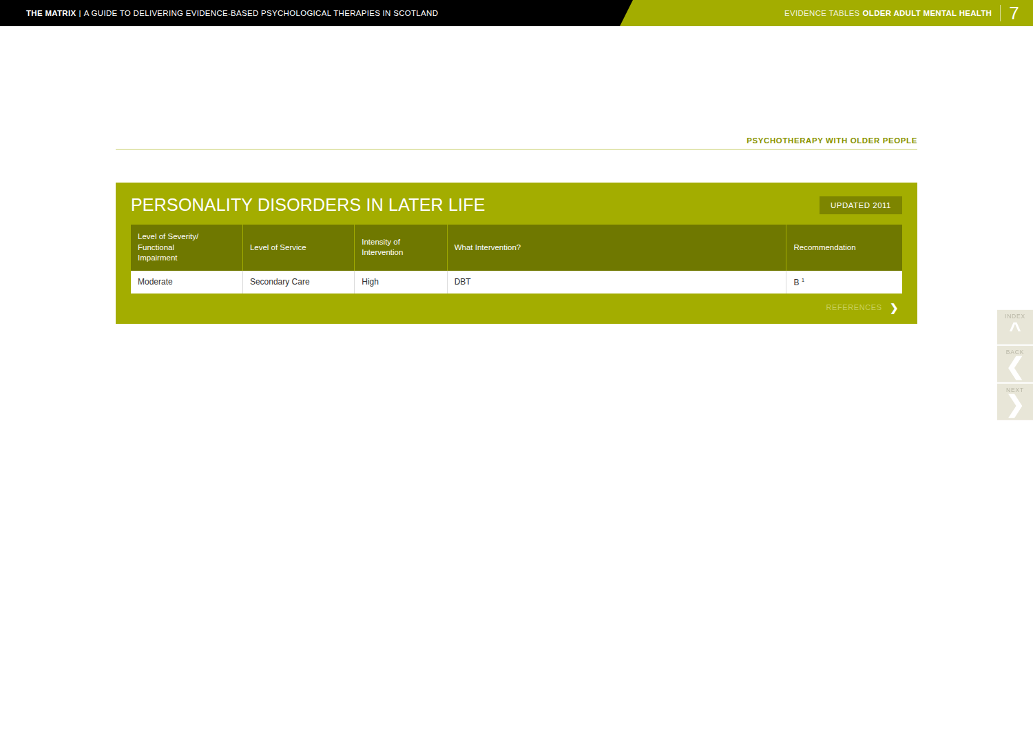THE MATRIX|A GUIDE TO DELIVERING EVIDENCE-BASED PSYCHOLOGICAL THERAPIES IN SCOTLAND
EVIDENCE TABLES OLDER ADULT MENTAL HEALTH 7
PSYCHOTHERAPY WITH OLDER PEOPLE
PERSONALITY DISORDERS IN LATER LIFE
UPDATED 2011
| Level of Severity/ Functional Impairment | Level of Service | Intensity of Intervention | What Intervention? | Recommendation |
| --- | --- | --- | --- | --- |
| Moderate | Secondary Care | High | DBT | B 1 |
REFERENCES ❯
INDEX ^
BACK ❮
NEXT ❯